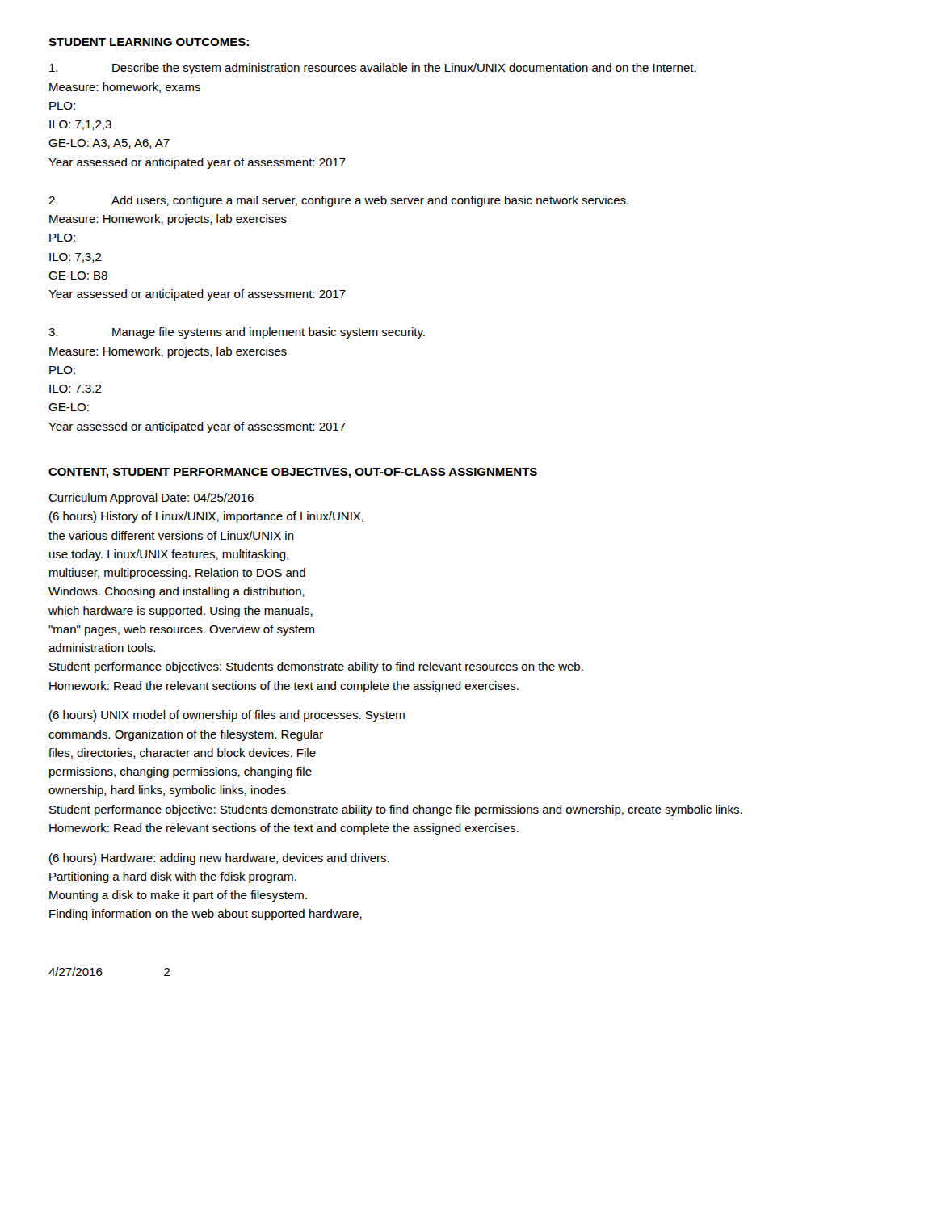STUDENT LEARNING OUTCOMES:
1. Describe the system administration resources available in the Linux/UNIX documentation and on the Internet.
Measure: homework, exams
PLO:
ILO: 7,1,2,3
GE-LO: A3, A5, A6, A7
Year assessed or anticipated year of assessment: 2017
2. Add users, configure a mail server, configure a web server and configure basic network services.
Measure: Homework, projects, lab exercises
PLO:
ILO: 7,3,2
GE-LO: B8
Year assessed or anticipated year of assessment: 2017
3. Manage file systems and implement basic system security.
Measure: Homework, projects, lab exercises
PLO:
ILO: 7.3.2
GE-LO:
Year assessed or anticipated year of assessment: 2017
CONTENT, STUDENT PERFORMANCE OBJECTIVES, OUT-OF-CLASS ASSIGNMENTS
Curriculum Approval Date: 04/25/2016
(6 hours) History of Linux/UNIX, importance of Linux/UNIX,
the various different versions of Linux/UNIX in
use today. Linux/UNIX features, multitasking,
multiuser, multiprocessing. Relation to DOS and
Windows. Choosing and installing a distribution,
which hardware is supported. Using the manuals,
"man" pages, web resources. Overview of system
administration tools.
Student performance objectives: Students demonstrate ability to find relevant resources on the web.
Homework: Read the relevant sections of the text and complete the assigned exercises.
(6 hours) UNIX model of ownership of files and processes. System
commands. Organization of the filesystem. Regular
files, directories, character and block devices. File
permissions, changing permissions, changing file
ownership, hard links, symbolic links, inodes.
Student performance objective: Students demonstrate ability to find change file permissions and ownership, create symbolic links.
Homework: Read the relevant sections of the text and complete the assigned exercises.
(6 hours) Hardware: adding new hardware, devices and drivers.
Partitioning a hard disk with the fdisk program.
Mounting a disk to make it part of the filesystem.
Finding information on the web about supported hardware,
4/27/2016 2